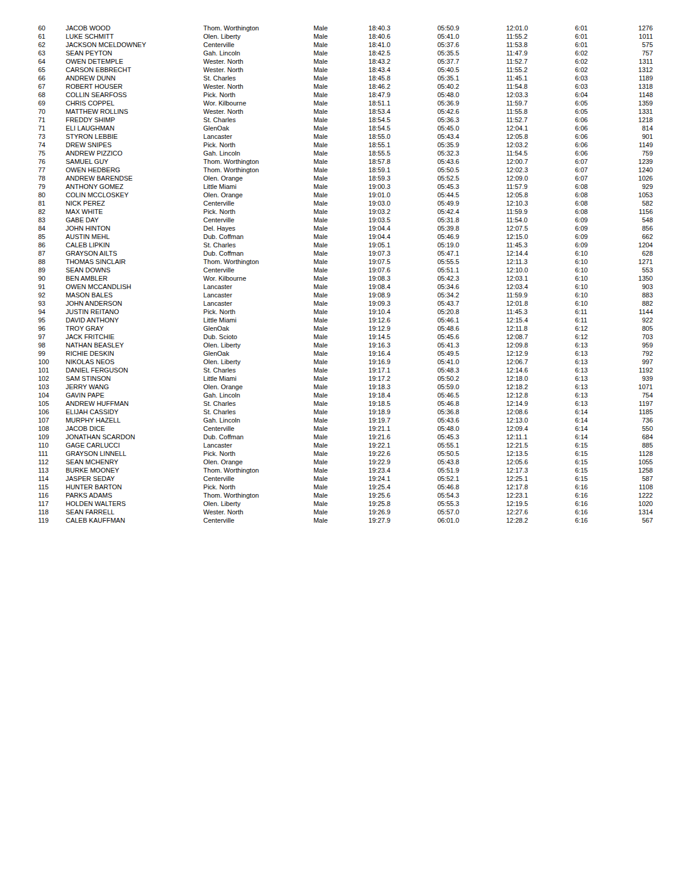| 60 | JACOB WOOD | Thom. Worthington | Male | 18:40.3 | 05:50.9 | 12:01.0 | 6:01 | 1276 |
| 61 | LUKE SCHMITT | Olen. Liberty | Male | 18:40.6 | 05:41.0 | 11:55.2 | 6:01 | 1011 |
| 62 | JACKSON MCELDOWNEY | Centerville | Male | 18:41.0 | 05:37.6 | 11:53.8 | 6:01 | 575 |
| 63 | SEAN PEYTON | Gah. Lincoln | Male | 18:42.5 | 05:35.5 | 11:47.9 | 6:02 | 757 |
| 64 | OWEN DETEMPLE | Wester. North | Male | 18:43.2 | 05:37.7 | 11:52.7 | 6:02 | 1311 |
| 65 | CARSON EBBRECHT | Wester. North | Male | 18:43.4 | 05:40.5 | 11:55.2 | 6:02 | 1312 |
| 66 | ANDREW DUNN | St. Charles | Male | 18:45.8 | 05:35.1 | 11:45.1 | 6:03 | 1189 |
| 67 | ROBERT HOUSER | Wester. North | Male | 18:46.2 | 05:40.2 | 11:54.8 | 6:03 | 1318 |
| 68 | COLLIN SEARFOSS | Pick. North | Male | 18:47.9 | 05:48.0 | 12:03.3 | 6:04 | 1148 |
| 69 | CHRIS COPPEL | Wor. Kilbourne | Male | 18:51.1 | 05:36.9 | 11:59.7 | 6:05 | 1359 |
| 70 | MATTHEW ROLLINS | Wester. North | Male | 18:53.4 | 05:42.6 | 11:55.8 | 6:05 | 1331 |
| 71 | FREDDY SHIMP | St. Charles | Male | 18:54.5 | 05:36.3 | 11:52.7 | 6:06 | 1218 |
| 71 | ELI LAUGHMAN | GlenOak | Male | 18:54.5 | 05:45.0 | 12:04.1 | 6:06 | 814 |
| 73 | STYRON LEBBIE | Lancaster | Male | 18:55.0 | 05:43.4 | 12:05.8 | 6:06 | 901 |
| 74 | DREW SNIPES | Pick. North | Male | 18:55.1 | 05:35.9 | 12:03.2 | 6:06 | 1149 |
| 75 | ANDREW PIZZICO | Gah. Lincoln | Male | 18:55.5 | 05:32.3 | 11:54.5 | 6:06 | 759 |
| 76 | SAMUEL GUY | Thom. Worthington | Male | 18:57.8 | 05:43.6 | 12:00.7 | 6:07 | 1239 |
| 77 | OWEN HEDBERG | Thom. Worthington | Male | 18:59.1 | 05:50.5 | 12:02.3 | 6:07 | 1240 |
| 78 | ANDREW BARENDSE | Olen. Orange | Male | 18:59.3 | 05:52.5 | 12:09.0 | 6:07 | 1026 |
| 79 | ANTHONY GOMEZ | Little Miami | Male | 19:00.3 | 05:45.3 | 11:57.9 | 6:08 | 929 |
| 80 | COLIN MCCLOSKEY | Olen. Orange | Male | 19:01.0 | 05:44.5 | 12:05.8 | 6:08 | 1053 |
| 81 | NICK PEREZ | Centerville | Male | 19:03.0 | 05:49.9 | 12:10.3 | 6:08 | 582 |
| 82 | MAX WHITE | Pick. North | Male | 19:03.2 | 05:42.4 | 11:59.9 | 6:08 | 1156 |
| 83 | GABE DAY | Centerville | Male | 19:03.5 | 05:31.8 | 11:54.0 | 6:09 | 548 |
| 84 | JOHN HINTON | Del. Hayes | Male | 19:04.4 | 05:39.8 | 12:07.5 | 6:09 | 856 |
| 85 | AUSTIN MEHL | Dub. Coffman | Male | 19:04.4 | 05:46.9 | 12:15.0 | 6:09 | 662 |
| 86 | CALEB LIPKIN | St. Charles | Male | 19:05.1 | 05:19.0 | 11:45.3 | 6:09 | 1204 |
| 87 | GRAYSON AILTS | Dub. Coffman | Male | 19:07.3 | 05:47.1 | 12:14.4 | 6:10 | 628 |
| 88 | THOMAS SINCLAIR | Thom. Worthington | Male | 19:07.5 | 05:55.5 | 12:11.3 | 6:10 | 1271 |
| 89 | SEAN DOWNS | Centerville | Male | 19:07.6 | 05:51.1 | 12:10.0 | 6:10 | 553 |
| 90 | BEN AMBLER | Wor. Kilbourne | Male | 19:08.3 | 05:42.3 | 12:03.1 | 6:10 | 1350 |
| 91 | OWEN MCCANDLISH | Lancaster | Male | 19:08.4 | 05:34.6 | 12:03.4 | 6:10 | 903 |
| 92 | MASON BALES | Lancaster | Male | 19:08.9 | 05:34.2 | 11:59.9 | 6:10 | 883 |
| 93 | JOHN ANDERSON | Lancaster | Male | 19:09.3 | 05:43.7 | 12:01.8 | 6:10 | 882 |
| 94 | JUSTIN REITANO | Pick. North | Male | 19:10.4 | 05:20.8 | 11:45.3 | 6:11 | 1144 |
| 95 | DAVID ANTHONY | Little Miami | Male | 19:12.6 | 05:46.1 | 12:15.4 | 6:11 | 922 |
| 96 | TROY GRAY | GlenOak | Male | 19:12.9 | 05:48.6 | 12:11.8 | 6:12 | 805 |
| 97 | JACK FRITCHIE | Dub. Scioto | Male | 19:14.5 | 05:45.6 | 12:08.7 | 6:12 | 703 |
| 98 | NATHAN BEASLEY | Olen. Liberty | Male | 19:16.3 | 05:41.3 | 12:09.8 | 6:13 | 959 |
| 99 | RICHIE DESKIN | GlenOak | Male | 19:16.4 | 05:49.5 | 12:12.9 | 6:13 | 792 |
| 100 | NIKOLAS NEOS | Olen. Liberty | Male | 19:16.9 | 05:41.0 | 12:06.7 | 6:13 | 997 |
| 101 | DANIEL FERGUSON | St. Charles | Male | 19:17.1 | 05:48.3 | 12:14.6 | 6:13 | 1192 |
| 102 | SAM STINSON | Little Miami | Male | 19:17.2 | 05:50.2 | 12:18.0 | 6:13 | 939 |
| 103 | JERRY WANG | Olen. Orange | Male | 19:18.3 | 05:59.0 | 12:18.2 | 6:13 | 1071 |
| 104 | GAVIN PAPE | Gah. Lincoln | Male | 19:18.4 | 05:46.5 | 12:12.8 | 6:13 | 754 |
| 105 | ANDREW HUFFMAN | St. Charles | Male | 19:18.5 | 05:46.8 | 12:14.9 | 6:13 | 1197 |
| 106 | ELIJAH CASSIDY | St. Charles | Male | 19:18.9 | 05:36.8 | 12:08.6 | 6:14 | 1185 |
| 107 | MURPHY HAZELL | Gah. Lincoln | Male | 19:19.7 | 05:43.6 | 12:13.0 | 6:14 | 736 |
| 108 | JACOB DICE | Centerville | Male | 19:21.1 | 05:48.0 | 12:09.4 | 6:14 | 550 |
| 109 | JONATHAN SCARDON | Dub. Coffman | Male | 19:21.6 | 05:45.3 | 12:11.1 | 6:14 | 684 |
| 110 | GAGE CARLUCCI | Lancaster | Male | 19:22.1 | 05:55.1 | 12:21.5 | 6:15 | 885 |
| 111 | GRAYSON LINNELL | Pick. North | Male | 19:22.6 | 05:50.5 | 12:13.5 | 6:15 | 1128 |
| 112 | SEAN MCHENRY | Olen. Orange | Male | 19:22.9 | 05:43.8 | 12:05.6 | 6:15 | 1055 |
| 113 | BURKE MOONEY | Thom. Worthington | Male | 19:23.4 | 05:51.9 | 12:17.3 | 6:15 | 1258 |
| 114 | JASPER SEDAY | Centerville | Male | 19:24.1 | 05:52.1 | 12:25.1 | 6:15 | 587 |
| 115 | HUNTER BARTON | Pick. North | Male | 19:25.4 | 05:46.8 | 12:17.8 | 6:16 | 1108 |
| 116 | PARKS ADAMS | Thom. Worthington | Male | 19:25.6 | 05:54.3 | 12:23.1 | 6:16 | 1222 |
| 117 | HOLDEN WALTERS | Olen. Liberty | Male | 19:25.8 | 05:55.3 | 12:19.5 | 6:16 | 1020 |
| 118 | SEAN FARRELL | Wester. North | Male | 19:26.9 | 05:57.0 | 12:27.6 | 6:16 | 1314 |
| 119 | CALEB KAUFFMAN | Centerville | Male | 19:27.9 | 06:01.0 | 12:28.2 | 6:16 | 567 |